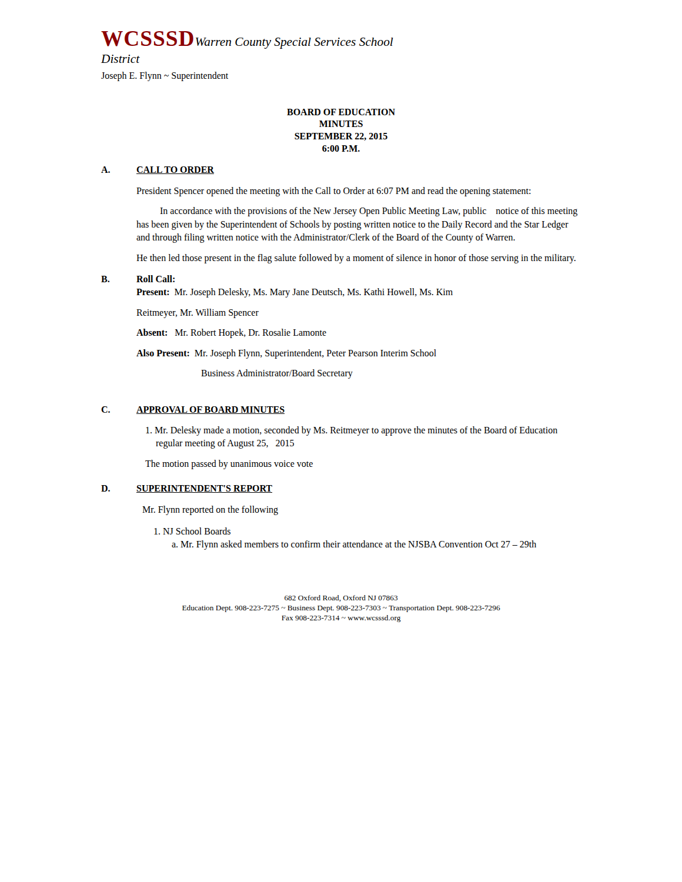WCSSSD Warren County Special Services School
District
Joseph E. Flynn ~ Superintendent
BOARD OF EDUCATION
MINUTES
SEPTEMBER 22, 2015
6:00 P.M.
A. CALL TO ORDER
President Spencer opened the meeting with the Call to Order at 6:07 PM and read the opening statement:
In accordance with the provisions of the New Jersey Open Public Meeting Law, public notice of this meeting has been given by the Superintendent of Schools by posting written notice to the Daily Record and the Star Ledger and through filing written notice with the Administrator/Clerk of the Board of the County of Warren.
He then led those present in the flag salute followed by a moment of silence in honor of those serving in the military.
B. Roll Call:
Present: Mr. Joseph Delesky, Ms. Mary Jane Deutsch, Ms. Kathi Howell, Ms. Kim
Reitmeyer, Mr. William Spencer
Absent: Mr. Robert Hopek, Dr. Rosalie Lamonte
Also Present: Mr. Joseph Flynn, Superintendent, Peter Pearson Interim School
Business Administrator/Board Secretary
C. APPROVAL OF BOARD MINUTES
1. Mr. Delesky made a motion, seconded by Ms. Reitmeyer to approve the minutes of the Board of Education regular meeting of August 25, 2015
The motion passed by unanimous voice vote
D. SUPERINTENDENT'S REPORT
Mr. Flynn reported on the following
NJ School Boards
Mr. Flynn asked members to confirm their attendance at the NJSBA Convention Oct 27 – 29th
682 Oxford Road, Oxford NJ 07863
Education Dept. 908-223-7275 ~ Business Dept. 908-223-7303 ~ Transportation Dept. 908-223-7296
Fax 908-223-7314 ~ www.wcsssd.org